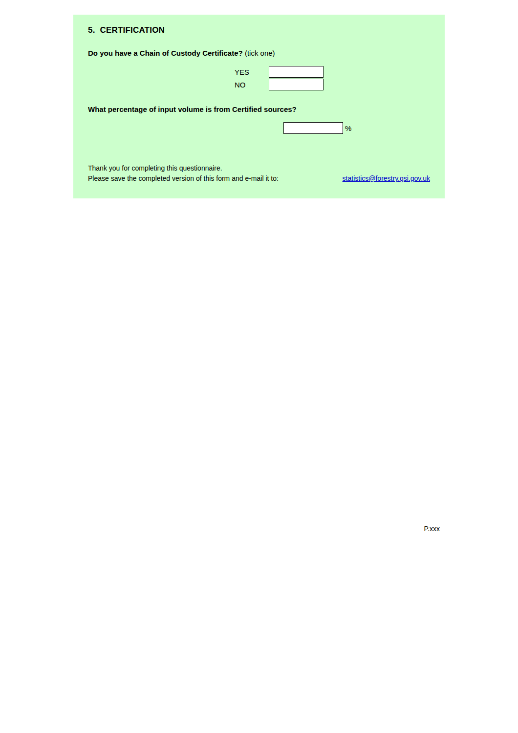5. CERTIFICATION
Do you have a Chain of Custody Certificate? (tick one)
YES
NO
What percentage of input volume is from Certified sources?
%
Thank you for completing this questionnaire.
Please save the completed version of this form and e-mail it to: statistics@forestry.gsi.gov.uk
P.xxx